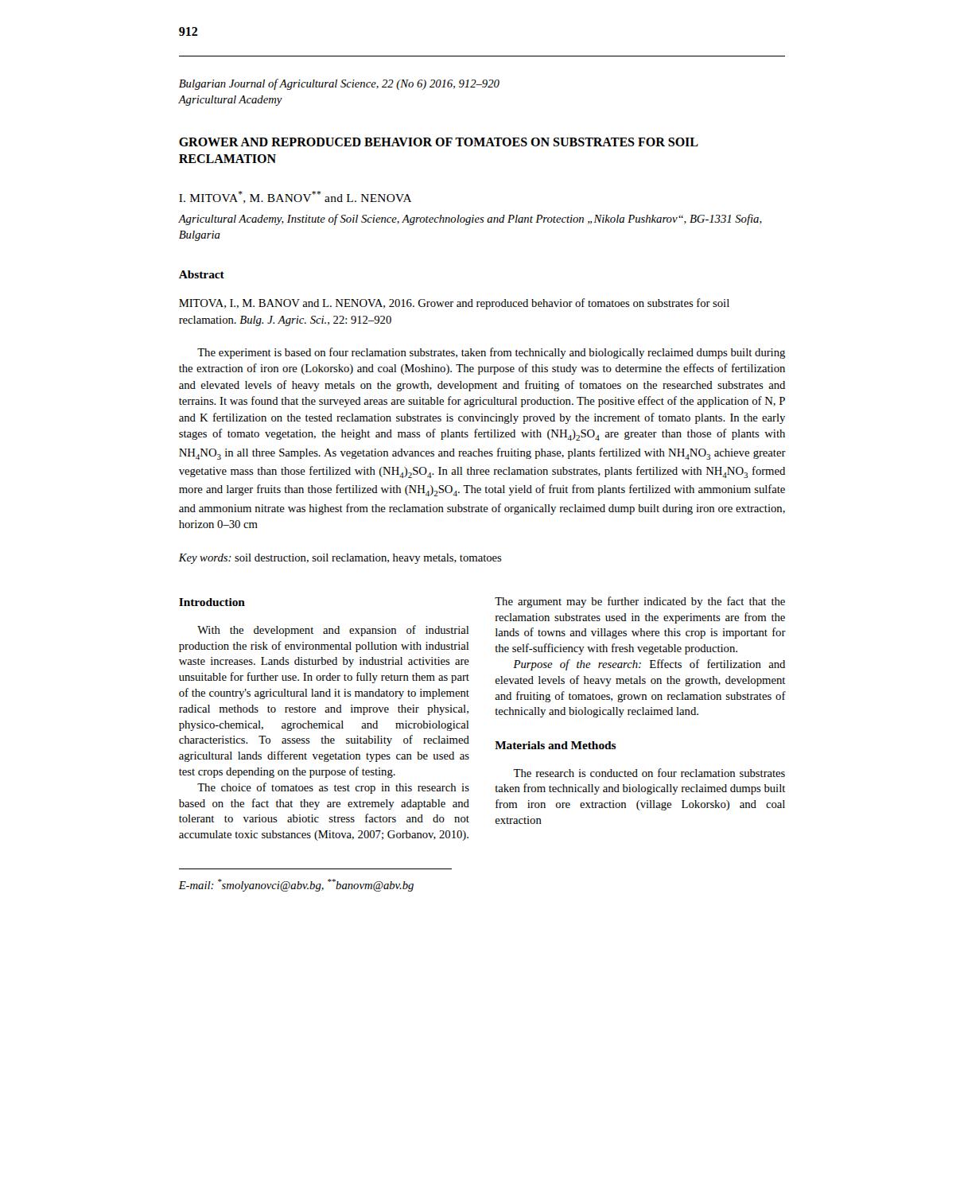912
Bulgarian Journal of Agricultural Science, 22 (No 6) 2016, 912–920
Agricultural Academy
Grower and reproduced behavior of tomatoes on substrates for soil reclamation
I. MITOVA*, M. BANOV** and L. NENOVA
Agricultural Academy, Institute of Soil Science, Agrotechnologies and Plant Protection „Nikola Pushkarov“, BG-1331 Sofia, Bulgaria
Abstract
MITOVA, I., M. BANOV and L. NENOVA, 2016. Grower and reproduced behavior of tomatoes on substrates for soil reclamation. Bulg. J. Agric. Sci., 22: 912–920
The experiment is based on four reclamation substrates, taken from technically and biologically reclaimed dumps built during the extraction of iron ore (Lokorsko) and coal (Moshino). The purpose of this study was to determine the effects of fertilization and elevated levels of heavy metals on the growth, development and fruiting of tomatoes on the researched substrates and terrains. It was found that the surveyed areas are suitable for agricultural production. The positive effect of the application of N, P and K fertilization on the tested reclamation substrates is convincingly proved by the increment of tomato plants. In the early stages of tomato vegetation, the height and mass of plants fertilized with (NH4)2SO4 are greater than those of plants with NH4NO3 in all three Samples. As vegetation advances and reaches fruiting phase, plants fertilized with NH4NO3 achieve greater vegetative mass than those fertilized with (NH4)2SO4. In all three reclamation substrates, plants fertilized with NH4NO3 formed more and larger fruits than those fertilized with (NH4)2SO4. The total yield of fruit from plants fertilized with ammonium sulfate and ammonium nitrate was highest from the reclamation substrate of organically reclaimed dump built during iron ore extraction, horizon 0–30 cm
Key words: soil destruction, soil reclamation, heavy metals, tomatoes
Introduction
With the development and expansion of industrial production the risk of environmental pollution with industrial waste increases. Lands disturbed by industrial activities are unsuitable for further use. In order to fully return them as part of the country's agricultural land it is mandatory to implement radical methods to restore and improve their physical, physico-chemical, agrochemical and microbiological characteristics. To assess the suitability of reclaimed agricultural lands different vegetation types can be used as test crops depending on the purpose of testing.
The choice of tomatoes as test crop in this research is based on the fact that they are extremely adaptable and tolerant to various abiotic stress factors and do not accumulate toxic substances (Mitova, 2007; Gorbanov, 2010). The argument may be further indicated by the fact that the reclamation substrates used in the experiments are from the lands of towns and villages where this crop is important for the self-sufficiency with fresh vegetable production.
Purpose of the research: Effects of fertilization and elevated levels of heavy metals on the growth, development and fruiting of tomatoes, grown on reclamation substrates of technically and biologically reclaimed land.
Materials and Methods
The research is conducted on four reclamation substrates taken from technically and biologically reclaimed dumps built from iron ore extraction (village Lokorsko) and coal extraction
E-mail: *smolyanovci@abv.bg, **banovm@abv.bg